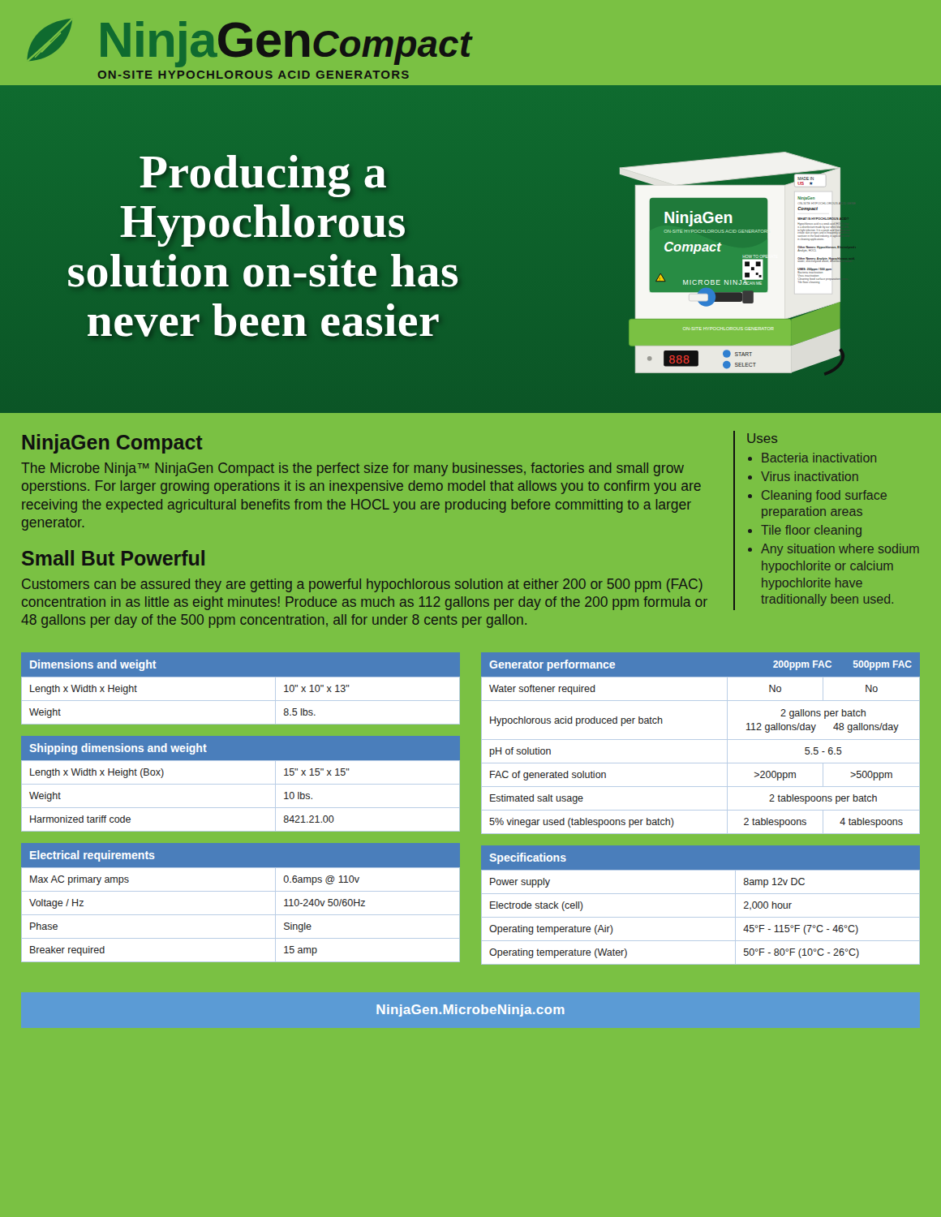Ninja Gen Compact
On-Site Hypochlorous Acid Generators
Producing a
Hypochlorous
solution on-site has
never been easier
NinjaGen ON-SITE HYPOCHLOROUS ACID GENERATORS Compact MICROBE NINJA HOW TO OPERATE SCAN ME ! MADE IN US ★ NinjaGen ON-SITE HYPOCHLOROUS ACID GENERATORS Compact WHAT IS HYPOCHLOROUS ACID? Hypochlorous acid is a weak acid (HOCL) that is a disinfectant made by our white blood cells to fight infection. It is a weak acid that does not irritate skin or eyes and is frequently used as a sanitizer in the food industry, in agriculture and in cleaning applications. Other Names: Hypochlorous, Electrolyzed water, Anolyte, HOCL Other Names: Anolyte, Hypochlorous acid, water, electrolyzed water, disinfectant water USES: 200ppm / 500 ppm Bacteria inactivation Virus inactivation Cleaning food surface preparation areas Tile floor cleaning 888 START SELECT ON-SITE HYPOCHLOROUS GENERATOR
NinjaGen Compact
The Microbe Ninja™ NinjaGen Compact is the perfect size for many businesses, factories and small grow operstions. For larger growing operations it is an inexpensive demo model that allows you to confirm you are receiving the expected agricultural benefits from the HOCL you are producing before committing to a larger generator.
Small But Powerful
Customers can be assured they are getting a powerful hypochlorous solution at either 200 or 500 ppm (FAC) concentration in as little as eight minutes! Produce as much as 112 gallons per day of the 200 ppm formula or 48 gallons per day of the 500 ppm concentration, all for under 8 cents per gallon.
Uses
Bacteria inactivation
Virus inactivation
Cleaning food surface preparation areas
Tile floor cleaning
Any situation where sodium hypochlorite or calcium hypochlorite have traditionally been used.
Dimensions and weight
| Length x Width x Height | 10" x 10" x 13" |
| Weight | 8.5 lbs. |
Shipping dimensions and weight
| Length x Width x Height (Box) | 15" x 15" x 15" |
| Weight | 10 lbs. |
| Harmonized tariff code | 8421.21.00 |
Electrical requirements
| Max AC primary amps | 0.6amps @ 110v |
| Voltage / Hz | 110-240v 50/60Hz |
| Phase | Single |
| Breaker required | 15 amp |
Generator performance 200ppm FAC 500ppm FAC
| Water softener required | No | No |
| Hypochlorous acid produced per batch | 2 gallons per batch 112 gallons/day 48 gallons/day |
| pH of solution | 5.5 - 6.5 |
| FAC of generated solution | >200ppm | >500ppm |
| Estimated salt usage | 2 tablespoons per batch |
| 5% vinegar used (tablespoons per batch) | 2 tablespoons | 4 tablespoons |
Specifications
| Power supply | 8amp 12v DC |
| Electrode stack (cell) | 2,000 hour |
| Operating temperature (Air) | 45°F - 115°F (7°C - 46°C) |
| Operating temperature (Water) | 50°F - 80°F (10°C - 26°C) |
NinjaGen.MicrobeNinja.com